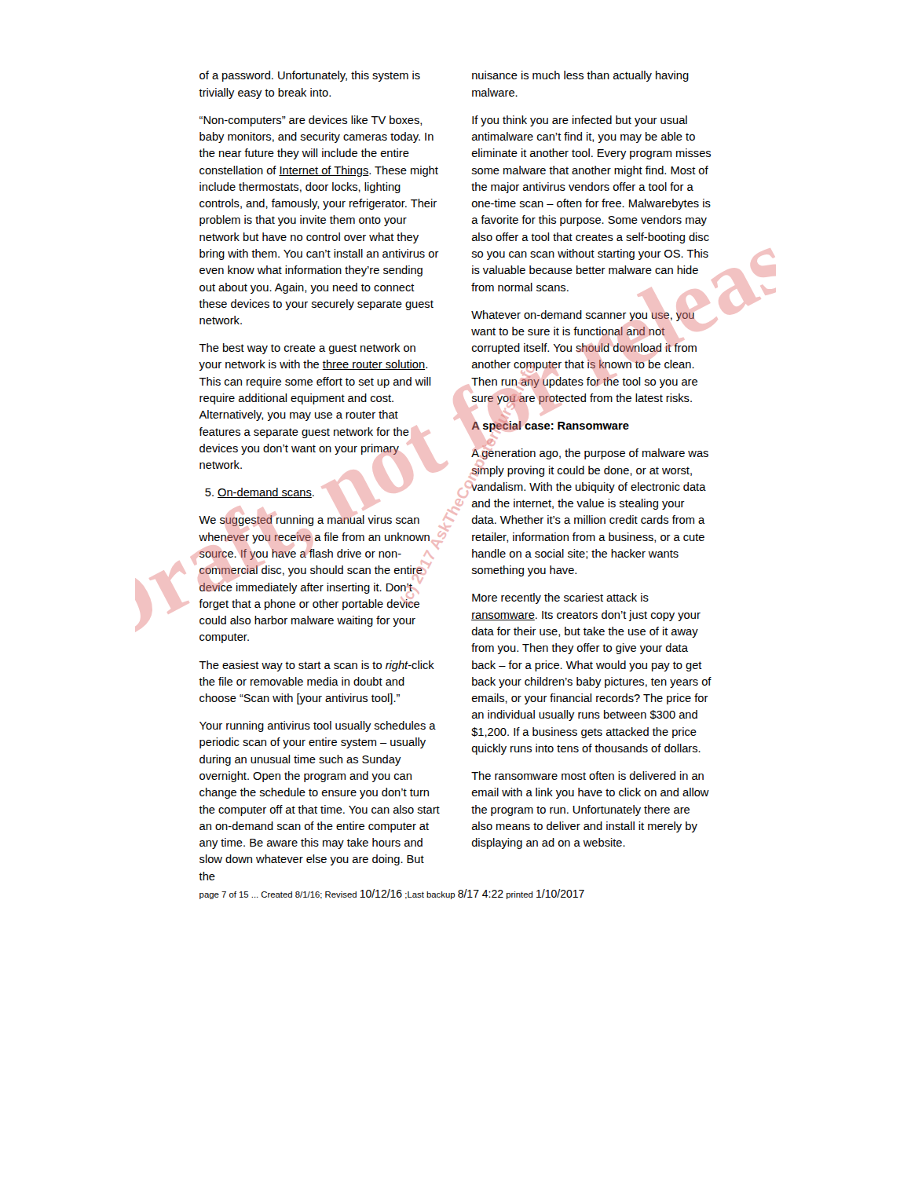Draft, not for release
(c) 2017 AskTheComputerNurse.info
of a password. Unfortunately, this system is trivially easy to break into.
“Non-computers” are devices like TV boxes, baby monitors, and security cameras today. In the near future they will include the entire constellation of Internet of Things. These might include thermostats, door locks, lighting controls, and, famously, your refrigerator. Their problem is that you invite them onto your network but have no control over what they bring with them. You can’t install an antivirus or even know what information they’re sending out about you. Again, you need to connect these devices to your securely separate guest network.
The best way to create a guest network on your network is with the three router solution. This can require some effort to set up and will require additional equipment and cost. Alternatively, you may use a router that features a separate guest network for the devices you don’t want on your primary network.
On-demand scans.
We suggested running a manual virus scan whenever you receive a file from an unknown source. If you have a flash drive or non-commercial disc, you should scan the entire device immediately after inserting it. Don’t forget that a phone or other portable device could also harbor malware waiting for your computer.
The easiest way to start a scan is to right-click the file or removable media in doubt and choose “Scan with [your antivirus tool].”
Your running antivirus tool usually schedules a periodic scan of your entire system – usually during an unusual time such as Sunday overnight. Open the program and you can change the schedule to ensure you don’t turn the computer off at that time. You can also start an on-demand scan of the entire computer at any time. Be aware this may take hours and slow down whatever else you are doing. But the
nuisance is much less than actually having malware.
If you think you are infected but your usual antimalware can’t find it, you may be able to eliminate it another tool. Every program misses some malware that another might find. Most of the major antivirus vendors offer a tool for a one-time scan – often for free. Malwarebytes is a favorite for this purpose. Some vendors may also offer a tool that creates a self-booting disc so you can scan without starting your OS. This is valuable because better malware can hide from normal scans.
Whatever on-demand scanner you use, you want to be sure it is functional and not corrupted itself. You should download it from another computer that is known to be clean. Then run any updates for the tool so you are sure you are protected from the latest risks.
A special case: Ransomware
A generation ago, the purpose of malware was simply proving it could be done, or at worst, vandalism. With the ubiquity of electronic data and the internet, the value is stealing your data. Whether it’s a million credit cards from a retailer, information from a business, or a cute handle on a social site; the hacker wants something you have.
More recently the scariest attack is ransomware. Its creators don’t just copy your data for their use, but take the use of it away from you. Then they offer to give your data back – for a price. What would you pay to get back your children’s baby pictures, ten years of emails, or your financial records? The price for an individual usually runs between $300 and $1,200. If a business gets attacked the price quickly runs into tens of thousands of dollars.
The ransomware most often is delivered in an email with a link you have to click on and allow the program to run. Unfortunately there are also means to deliver and install it merely by displaying an ad on a website.
page 7 of 15 ... Created 8/1/16; Revised 10/12/16 ;Last backup 8/17 4:22 printed 1/10/2017